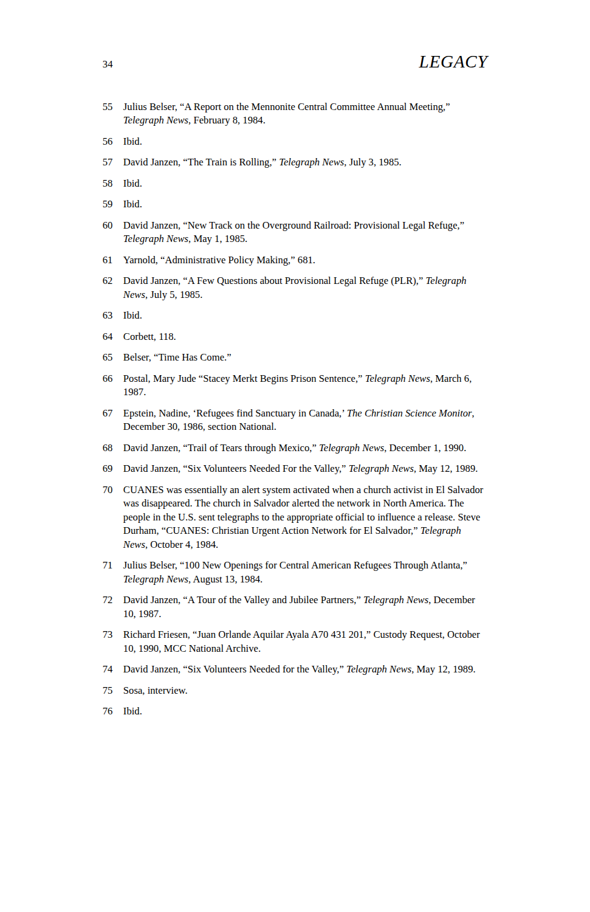34
LEGACY
55 Julius Belser, “A Report on the Mennonite Central Committee Annual Meeting,” Telegraph News, February 8, 1984.
56 Ibid.
57 David Janzen, “The Train is Rolling,” Telegraph News, July 3, 1985.
58 Ibid.
59 Ibid.
60 David Janzen, “New Track on the Overground Railroad: Provisional Legal Refuge,” Telegraph News, May 1, 1985.
61 Yarnold, “Administrative Policy Making,” 681.
62 David Janzen, “A Few Questions about Provisional Legal Refuge (PLR),” Telegraph News, July 5, 1985.
63 Ibid.
64 Corbett, 118.
65 Belser, “Time Has Come.”
66 Postal, Mary Jude “Stacey Merkt Begins Prison Sentence,” Telegraph News, March 6, 1987.
67 Epstein, Nadine, ‘Refugees find Sanctuary in Canada,’ The Christian Science Monitor, December 30, 1986, section National.
68 David Janzen, “Trail of Tears through Mexico,” Telegraph News, December 1, 1990.
69 David Janzen, “Six Volunteers Needed For the Valley,” Telegraph News, May 12, 1989.
70 CUANES was essentially an alert system activated when a church activist in El Salvador was disappeared. The church in Salvador alerted the network in North America. The people in the U.S. sent telegraphs to the appropriate official to influence a release. Steve Durham, “CUANES: Christian Urgent Action Network for El Salvador,” Telegraph News, October 4, 1984.
71 Julius Belser, “100 New Openings for Central American Refugees Through Atlanta,” Telegraph News, August 13, 1984.
72 David Janzen, “A Tour of the Valley and Jubilee Partners,” Telegraph News, December 10, 1987.
73 Richard Friesen, “Juan Orlande Aquilar Ayala A70 431 201,” Custody Request, October 10, 1990, MCC National Archive.
74 David Janzen, “Six Volunteers Needed for the Valley,” Telegraph News, May 12, 1989.
75 Sosa, interview.
76 Ibid.